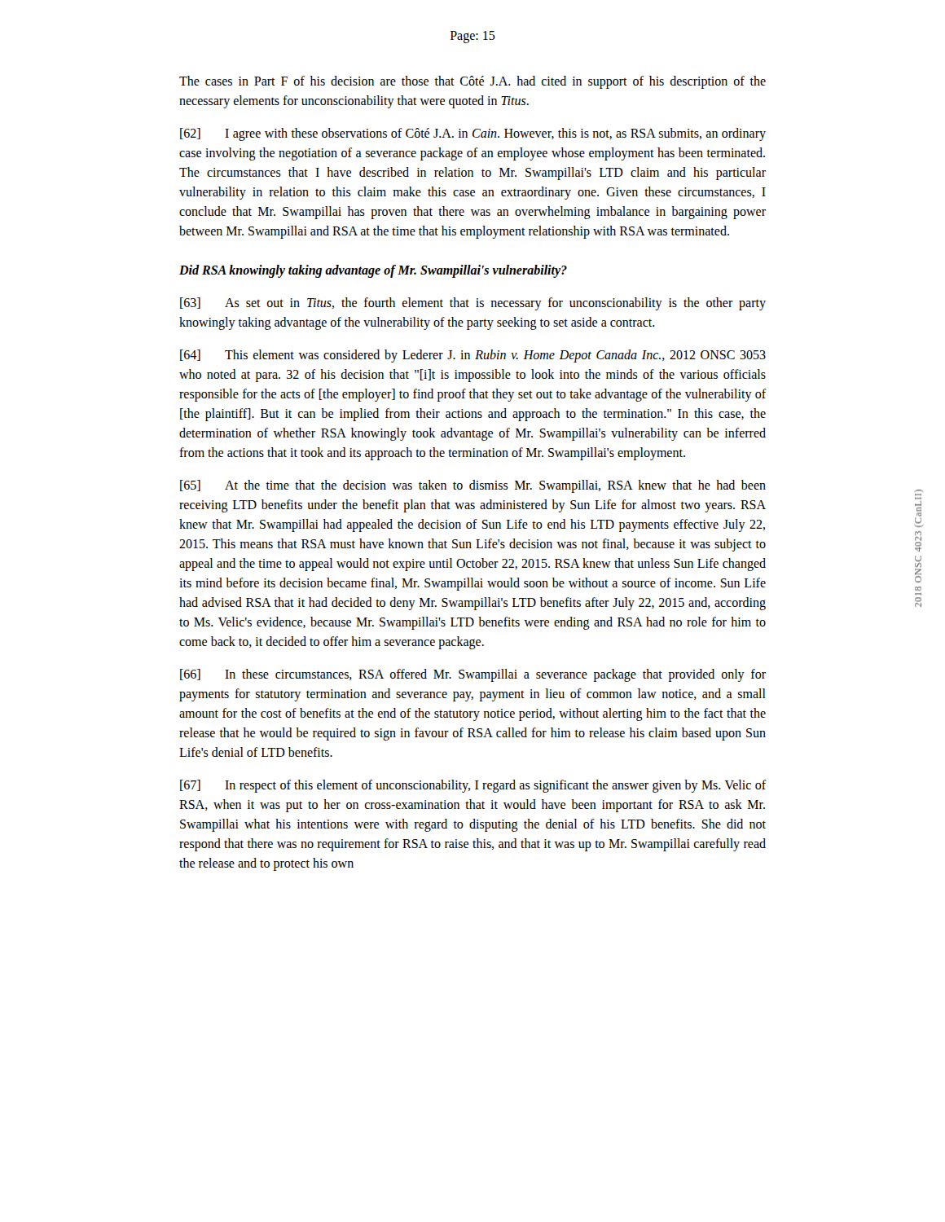2018 ONSC 4023 (CanLII)
Page: 15
The cases in Part F of his decision are those that Côté J.A. had cited in support of his description of the necessary elements for unconscionability that were quoted in Titus.
[62] I agree with these observations of Côté J.A. in Cain. However, this is not, as RSA submits, an ordinary case involving the negotiation of a severance package of an employee whose employment has been terminated. The circumstances that I have described in relation to Mr. Swampillai's LTD claim and his particular vulnerability in relation to this claim make this case an extraordinary one. Given these circumstances, I conclude that Mr. Swampillai has proven that there was an overwhelming imbalance in bargaining power between Mr. Swampillai and RSA at the time that his employment relationship with RSA was terminated.
Did RSA knowingly taking advantage of Mr. Swampillai's vulnerability?
[63] As set out in Titus, the fourth element that is necessary for unconscionability is the other party knowingly taking advantage of the vulnerability of the party seeking to set aside a contract.
[64] This element was considered by Lederer J. in Rubin v. Home Depot Canada Inc., 2012 ONSC 3053 who noted at para. 32 of his decision that "[i]t is impossible to look into the minds of the various officials responsible for the acts of [the employer] to find proof that they set out to take advantage of the vulnerability of [the plaintiff]. But it can be implied from their actions and approach to the termination." In this case, the determination of whether RSA knowingly took advantage of Mr. Swampillai's vulnerability can be inferred from the actions that it took and its approach to the termination of Mr. Swampillai's employment.
[65] At the time that the decision was taken to dismiss Mr. Swampillai, RSA knew that he had been receiving LTD benefits under the benefit plan that was administered by Sun Life for almost two years. RSA knew that Mr. Swampillai had appealed the decision of Sun Life to end his LTD payments effective July 22, 2015. This means that RSA must have known that Sun Life's decision was not final, because it was subject to appeal and the time to appeal would not expire until October 22, 2015. RSA knew that unless Sun Life changed its mind before its decision became final, Mr. Swampillai would soon be without a source of income. Sun Life had advised RSA that it had decided to deny Mr. Swampillai's LTD benefits after July 22, 2015 and, according to Ms. Velic's evidence, because Mr. Swampillai's LTD benefits were ending and RSA had no role for him to come back to, it decided to offer him a severance package.
[66] In these circumstances, RSA offered Mr. Swampillai a severance package that provided only for payments for statutory termination and severance pay, payment in lieu of common law notice, and a small amount for the cost of benefits at the end of the statutory notice period, without alerting him to the fact that the release that he would be required to sign in favour of RSA called for him to release his claim based upon Sun Life's denial of LTD benefits.
[67] In respect of this element of unconscionability, I regard as significant the answer given by Ms. Velic of RSA, when it was put to her on cross-examination that it would have been important for RSA to ask Mr. Swampillai what his intentions were with regard to disputing the denial of his LTD benefits. She did not respond that there was no requirement for RSA to raise this, and that it was up to Mr. Swampillai carefully read the release and to protect his own